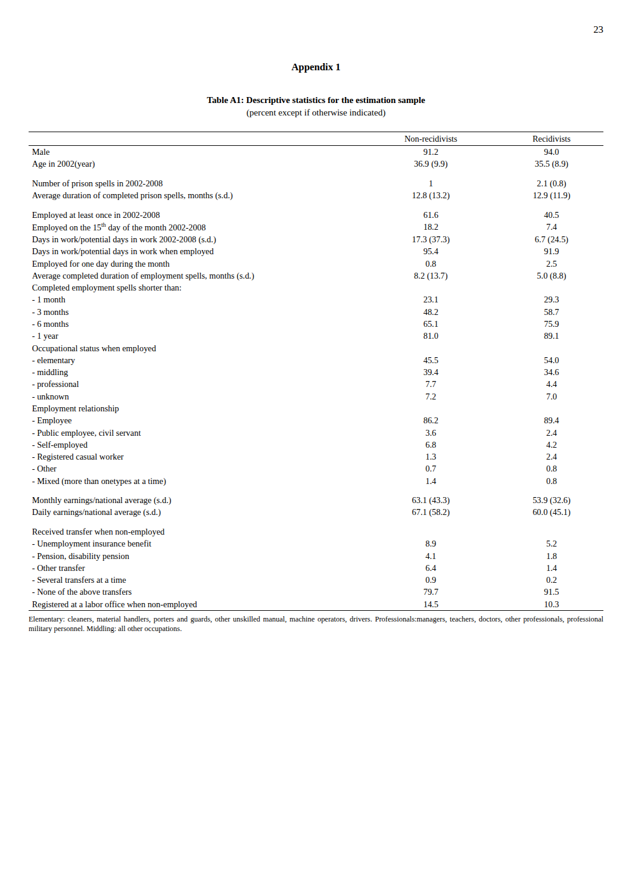23
Appendix 1
Table A1: Descriptive statistics for the estimation sample
(percent except if otherwise indicated)
| | Non-recidivists | Recidivists |
| --- | --- | --- |
| Male | 91.2 | 94.0 |
| Age in 2002(year) | 36.9 (9.9) | 35.5 (8.9) |
| Number of prison spells in 2002-2008 | 1 | 2.1 (0.8) |
| Average duration of completed prison spells, months (s.d.) | 12.8 (13.2) | 12.9 (11.9) |
| Employed at least once in 2002-2008 | 61.6 | 40.5 |
| Employed on the 15 th day of the month 2002-2008 | 18.2 | 7.4 |
| Days in work/potential days in work 2002-2008 (s.d.) | 17.3 (37.3) | 6.7 (24.5) |
| Days in work/potential days in work when employed | 95.4 | 91.9 |
| Employed for one day during the month | 0.8 | 2.5 |
| Average completed duration of employment spells, months (s.d.) | 8.2 (13.7) | 5.0 (8.8) |
| Completed employment spells shorter than: | | |
| - 1 month | 23.1 | 29.3 |
| - 3 months | 48.2 | 58.7 |
| - 6 months | 65.1 | 75.9 |
| - 1 year | 81.0 | 89.1 |
| Occupational status when employed | | |
| - elementary | 45.5 | 54.0 |
| - middling | 39.4 | 34.6 |
| - professional | 7.7 | 4.4 |
| - unknown | 7.2 | 7.0 |
| Employment relationship | | |
| - Employee | 86.2 | 89.4 |
| - Public employee, civil servant | 3.6 | 2.4 |
| - Self-employed | 6.8 | 4.2 |
| - Registered casual worker | 1.3 | 2.4 |
| - Other | 0.7 | 0.8 |
| - Mixed (more than onetypes at a time) | 1.4 | 0.8 |
| Monthly earnings/national average (s.d.) | 63.1 (43.3) | 53.9 (32.6) |
| Daily earnings/national average (s.d.) | 67.1 (58.2) | 60.0 (45.1) |
| Received transfer when non-employed | | |
| - Unemployment insurance benefit | 8.9 | 5.2 |
| - Pension, disability pension | 4.1 | 1.8 |
| - Other transfer | 6.4 | 1.4 |
| - Several transfers at a time | 0.9 | 0.2 |
| - None of the above transfers | 79.7 | 91.5 |
| Registered at a labor office when non-employed | 14.5 | 10.3 |
Elementary: cleaners, material handlers, porters and guards, other unskilled manual, machine operators, drivers. Professionals:managers, teachers, doctors, other professionals, professional military personnel. Middling: all other occupations.